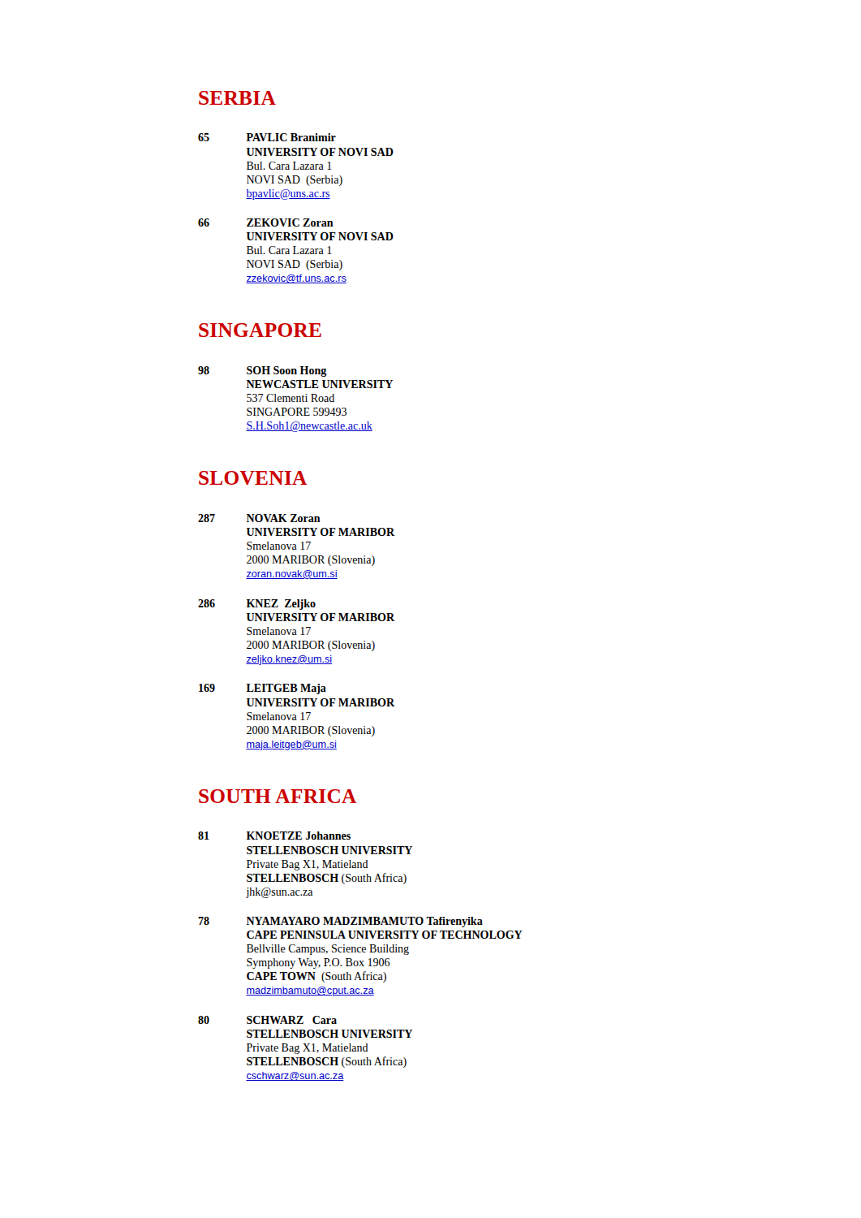SERBIA
65
PAVLIC Branimir
UNIVERSITY OF NOVI SAD
Bul. Cara Lazara 1
NOVI SAD (Serbia)
bpavlic@uns.ac.rs
66
ZEKOVIC Zoran
UNIVERSITY OF NOVI SAD
Bul. Cara Lazara 1
NOVI SAD (Serbia)
zzekovic@tf.uns.ac.rs
SINGAPORE
98
SOH Soon Hong
NEWCASTLE UNIVERSITY
537 Clementi Road
SINGAPORE 599493
S.H.Soh1@newcastle.ac.uk
SLOVENIA
287
NOVAK Zoran
UNIVERSITY OF MARIBOR
Smelanova 17
2000 MARIBOR (Slovenia)
zoran.novak@um.si
286
KNEZ Zeljko
UNIVERSITY OF MARIBOR
Smelanova 17
2000 MARIBOR (Slovenia)
zeljko.knez@um.si
169
LEITGEB Maja
UNIVERSITY OF MARIBOR
Smelanova 17
2000 MARIBOR (Slovenia)
maja.leitgeb@um.si
SOUTH AFRICA
81
KNOETZE Johannes
STELLENBOSCH UNIVERSITY
Private Bag X1, Matieland
STELLENBOSCH (South Africa)
jhk@sun.ac.za
78
NYAMAYARO MADZIMBAMUTO Tafirenyika
CAPE PENINSULA UNIVERSITY OF TECHNOLOGY
Bellville Campus, Science Building
Symphony Way, P.O. Box 1906
CAPE TOWN (South Africa)
madzimbamuto@cput.ac.za
80
SCHWARZ Cara
STELLENBOSCH UNIVERSITY
Private Bag X1, Matieland
STELLENBOSCH (South Africa)
cschwarz@sun.ac.za